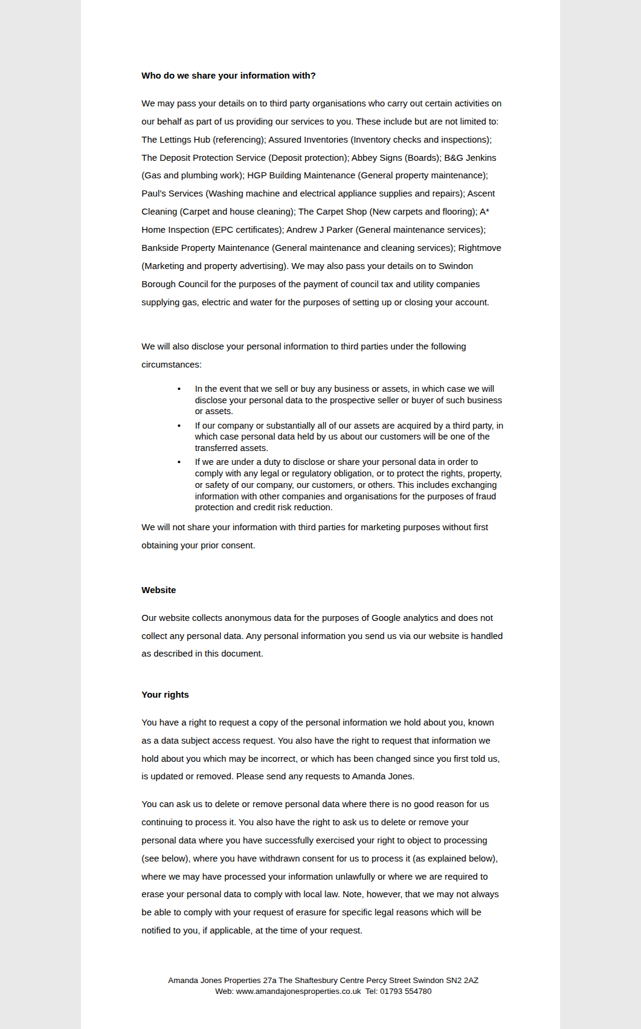Who do we share your information with?
We may pass your details on to third party organisations who carry out certain activities on our behalf as part of us providing our services to you. These include but are not limited to: The Lettings Hub (referencing); Assured Inventories (Inventory checks and inspections); The Deposit Protection Service (Deposit protection); Abbey Signs (Boards); B&G Jenkins (Gas and plumbing work); HGP Building Maintenance (General property maintenance); Paul’s Services (Washing machine and electrical appliance supplies and repairs); Ascent Cleaning (Carpet and house cleaning); The Carpet Shop (New carpets and flooring); A* Home Inspection (EPC certificates); Andrew J Parker (General maintenance services); Bankside Property Maintenance (General maintenance and cleaning services); Rightmove (Marketing and property advertising). We may also pass your details on to Swindon Borough Council for the purposes of the payment of council tax and utility companies supplying gas, electric and water for the purposes of setting up or closing your account.
We will also disclose your personal information to third parties under the following circumstances:
In the event that we sell or buy any business or assets, in which case we will disclose your personal data to the prospective seller or buyer of such business or assets.
If our company or substantially all of our assets are acquired by a third party, in which case personal data held by us about our customers will be one of the transferred assets.
If we are under a duty to disclose or share your personal data in order to comply with any legal or regulatory obligation, or to protect the rights, property, or safety of our company, our customers, or others. This includes exchanging information with other companies and organisations for the purposes of fraud protection and credit risk reduction.
We will not share your information with third parties for marketing purposes without first obtaining your prior consent.
Website
Our website collects anonymous data for the purposes of Google analytics and does not collect any personal data. Any personal information you send us via our website is handled as described in this document.
Your rights
You have a right to request a copy of the personal information we hold about you, known as a data subject access request. You also have the right to request that information we hold about you which may be incorrect, or which has been changed since you first told us, is updated or removed. Please send any requests to Amanda Jones.
You can ask us to delete or remove personal data where there is no good reason for us continuing to process it. You also have the right to ask us to delete or remove your personal data where you have successfully exercised your right to object to processing (see below), where you have withdrawn consent for us to process it (as explained below), where we may have processed your information unlawfully or where we are required to erase your personal data to comply with local law. Note, however, that we may not always be able to comply with your request of erasure for specific legal reasons which will be notified to you, if applicable, at the time of your request.
Amanda Jones Properties 27a The Shaftesbury Centre Percy Street Swindon SN2 2AZ
Web: www.amandajonesproperties.co.uk Tel: 01793 554780